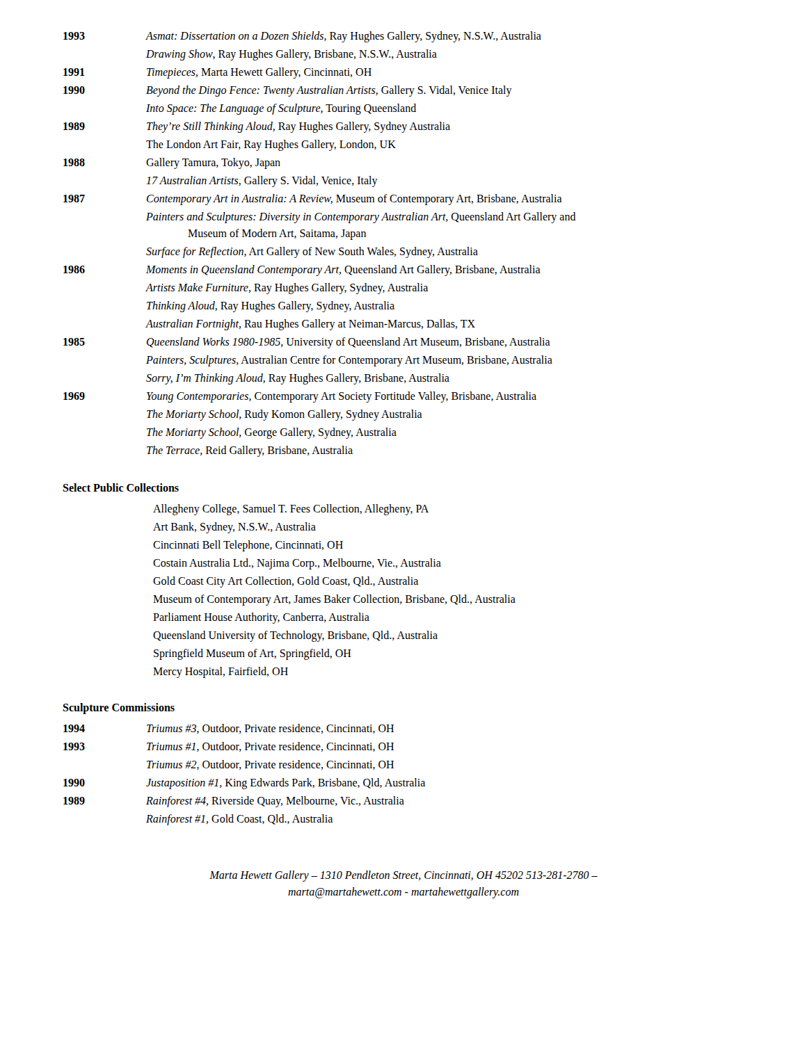| 1993 | Asmat: Dissertation on a Dozen Shields , Ray Hughes Gallery, Sydney, N.S.W., Australia |
| | Drawing Show , Ray Hughes Gallery, Brisbane, N.S.W., Australia |
| 1991 | Timepieces, Marta Hewett Gallery, Cincinnati, OH |
| 1990 | Beyond the Dingo Fence: Twenty Australian Artists, Gallery S. Vidal, Venice Italy |
| | Into Space: The Language of Sculpture, Touring Queensland |
| 1989 | They’re Still Thinking Aloud, Ray Hughes Gallery, Sydney Australia |
| | The London Art Fair, Ray Hughes Gallery, London, UK |
| 1988 | Gallery Tamura, Tokyo, Japan |
| | 17 Australian Artists, Gallery S. Vidal, Venice, Italy |
| 1987 | Contemporary Art in Australia: A Review, Museum of Contemporary Art, Brisbane, Australia |
| | Painters and Sculptures: Diversity in Contemporary Australian Art, Queensland Art Gallery and Museum of Modern Art, Saitama, Japan |
| | Surface for Reflection, Art Gallery of New South Wales, Sydney, Australia |
| 1986 | Moments in Queensland Contemporary Art, Queensland Art Gallery, Brisbane, Australia |
| | Artists Make Furniture, Ray Hughes Gallery, Sydney, Australia |
| | Thinking Aloud, Ray Hughes Gallery, Sydney, Australia |
| | Australian Fortnight, Rau Hughes Gallery at Neiman-Marcus, Dallas, TX |
| 1985 | Queensland Works 1980-1985, University of Queensland Art Museum, Brisbane, Australia |
| | Painters, Sculptures, Australian Centre for Contemporary Art Museum, Brisbane, Australia |
| | Sorry, I’m Thinking Aloud, Ray Hughes Gallery, Brisbane, Australia |
| 1969 | Young Contemporaries, Contemporary Art Society Fortitude Valley, Brisbane, Australia |
| | The Moriarty School, Rudy Komon Gallery, Sydney Australia |
| | The Moriarty School, George Gallery, Sydney, Australia |
| | The Terrace, Reid Gallery, Brisbane, Australia |
Select Public Collections
Allegheny College, Samuel T. Fees Collection, Allegheny, PA
Art Bank, Sydney, N.S.W., Australia
Cincinnati Bell Telephone, Cincinnati, OH
Costain Australia Ltd., Najima Corp., Melbourne, Vie., Australia
Gold Coast City Art Collection, Gold Coast, Qld., Australia
Museum of Contemporary Art, James Baker Collection, Brisbane, Qld., Australia
Parliament House Authority, Canberra, Australia
Queensland University of Technology, Brisbane, Qld., Australia
Springfield Museum of Art, Springfield, OH
Mercy Hospital, Fairfield, OH
Sculpture Commissions
| 1994 | Triumus #3, Outdoor, Private residence, Cincinnati, OH |
| 1993 | Triumus #1 , Outdoor, Private residence, Cincinnati, OH |
| | Triumus #2 , Outdoor, Private residence, Cincinnati, OH |
| 1990 | Justaposition #1, King Edwards Park, Brisbane, Qld, Australia |
| 1989 | Rainforest #4, Riverside Quay, Melbourne, Vic., Australia |
| | Rainforest #1, Gold Coast, Qld., Australia |
Marta Hewett Gallery – 1310 Pendleton Street, Cincinnati, OH 45202 513-281-2780 –
marta@martahewett.com - martahewettgallery.com